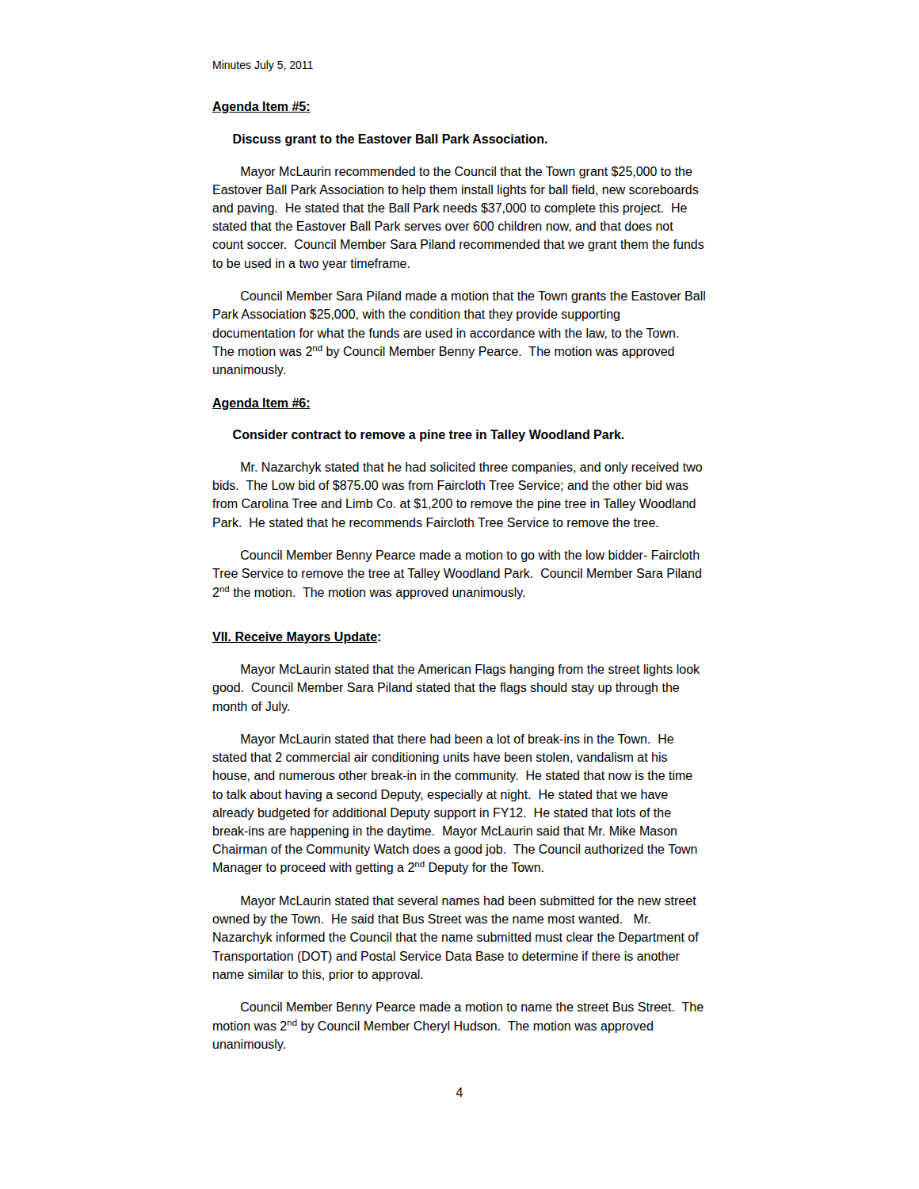Minutes July 5, 2011
Agenda Item #5:
Discuss grant to the Eastover Ball Park Association.
Mayor McLaurin recommended to the Council that the Town grant $25,000 to the Eastover Ball Park Association to help them install lights for ball field, new scoreboards and paving. He stated that the Ball Park needs $37,000 to complete this project. He stated that the Eastover Ball Park serves over 600 children now, and that does not count soccer. Council Member Sara Piland recommended that we grant them the funds to be used in a two year timeframe.
Council Member Sara Piland made a motion that the Town grants the Eastover Ball Park Association $25,000, with the condition that they provide supporting documentation for what the funds are used in accordance with the law, to the Town. The motion was 2nd by Council Member Benny Pearce. The motion was approved unanimously.
Agenda Item #6:
Consider contract to remove a pine tree in Talley Woodland Park.
Mr. Nazarchyk stated that he had solicited three companies, and only received two bids. The Low bid of $875.00 was from Faircloth Tree Service; and the other bid was from Carolina Tree and Limb Co. at $1,200 to remove the pine tree in Talley Woodland Park. He stated that he recommends Faircloth Tree Service to remove the tree.
Council Member Benny Pearce made a motion to go with the low bidder- Faircloth Tree Service to remove the tree at Talley Woodland Park. Council Member Sara Piland 2nd the motion. The motion was approved unanimously.
VII. Receive Mayors Update:
Mayor McLaurin stated that the American Flags hanging from the street lights look good. Council Member Sara Piland stated that the flags should stay up through the month of July.
Mayor McLaurin stated that there had been a lot of break-ins in the Town. He stated that 2 commercial air conditioning units have been stolen, vandalism at his house, and numerous other break-in in the community. He stated that now is the time to talk about having a second Deputy, especially at night. He stated that we have already budgeted for additional Deputy support in FY12. He stated that lots of the break-ins are happening in the daytime. Mayor McLaurin said that Mr. Mike Mason Chairman of the Community Watch does a good job. The Council authorized the Town Manager to proceed with getting a 2nd Deputy for the Town.
Mayor McLaurin stated that several names had been submitted for the new street owned by the Town. He said that Bus Street was the name most wanted. Mr. Nazarchyk informed the Council that the name submitted must clear the Department of Transportation (DOT) and Postal Service Data Base to determine if there is another name similar to this, prior to approval.
Council Member Benny Pearce made a motion to name the street Bus Street. The motion was 2nd by Council Member Cheryl Hudson. The motion was approved unanimously.
4